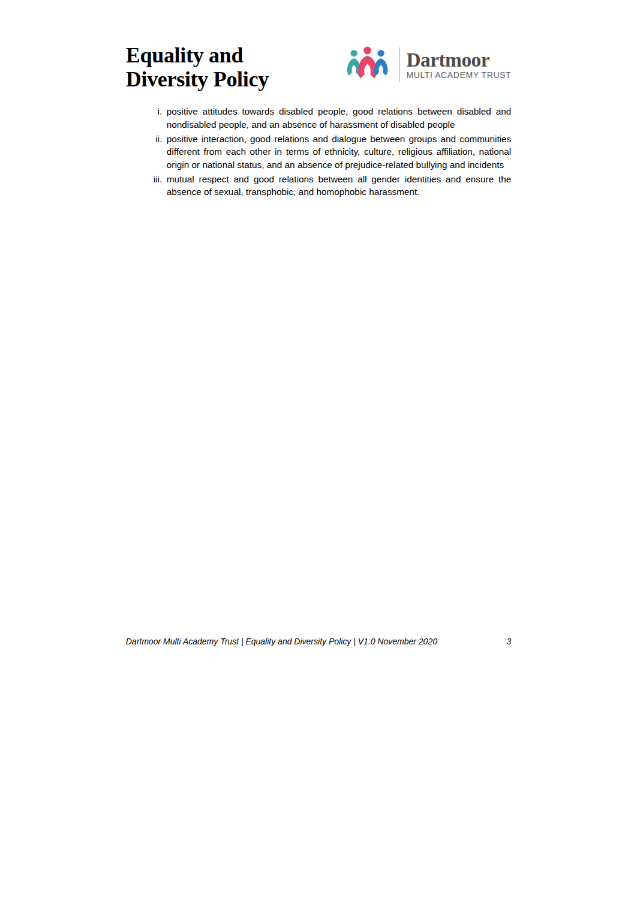Equality and
Diversity Policy
Dartmoor MULTI ACADEMY TRUST
positive attitudes towards disabled people, good relations between disabled and nondisabled people, and an absence of harassment of disabled people
positive interaction, good relations and dialogue between groups and communities different from each other in terms of ethnicity, culture, religious affiliation, national origin or national status, and an absence of prejudice-related bullying and incidents
mutual respect and good relations between all gender identities and ensure the absence of sexual, transphobic, and homophobic harassment.
Dartmoor Multi Academy Trust | Equality and Diversity Policy | V1.0 November 2020 3